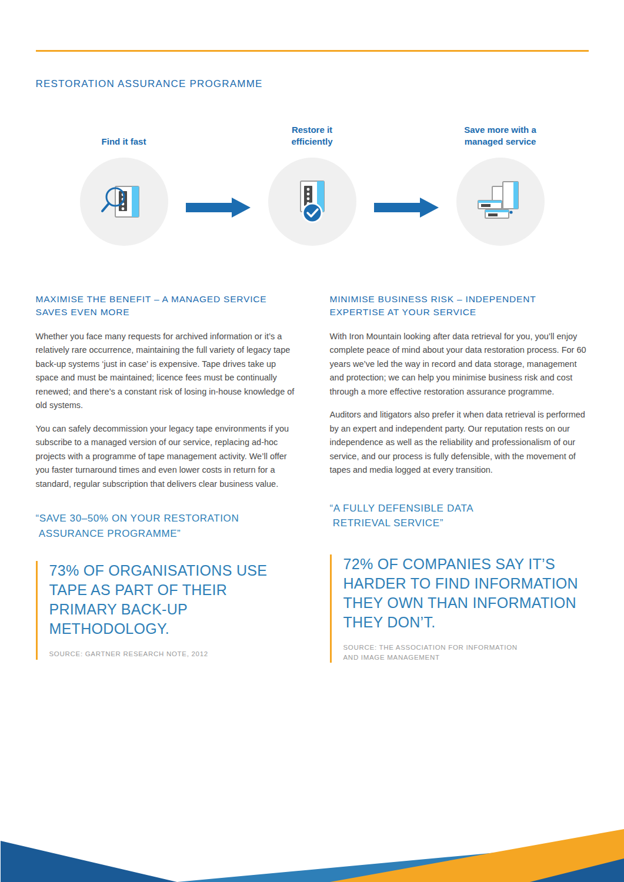Restoration Assurance Programme
Find it fast
Restore it
efficiently
Save more with a
managed service
Maximise the benefit – a managed service saves even more
Whether you face many requests for archived information or it’s a relatively rare occurrence, maintaining the full variety of legacy tape back-up systems ‘just in case’ is expensive. Tape drives take up space and must be maintained; licence fees must be continually renewed; and there’s a constant risk of losing in-house knowledge of old systems.
You can safely decommission your legacy tape environments if you subscribe to a managed version of our service, replacing ad-hoc projects with a programme of tape management activity. We’ll offer you faster turnaround times and even lower costs in return for a standard, regular subscription that delivers clear business value.
“Save 30–50% on your restoration
assurance programme”
73% of organisations use tape as part of their primary back-up methodology.
Source: Gartner Research Note, 2012
Minimise business risk – independent expertise at your service
With Iron Mountain looking after data retrieval for you, you’ll enjoy complete peace of mind about your data restoration process. For 60 years we’ve led the way in record and data storage, management and protection; we can help you minimise business risk and cost through a more effective restoration assurance programme.
Auditors and litigators also prefer it when data retrieval is performed by an expert and independent party. Our reputation rests on our independence as well as the reliability and professionalism of our service, and our process is fully defensible, with the movement of tapes and media logged at every transition.
“A fully defensible data
retrieval service”
72% of companies say it’s harder to find information they own than information they don’t.
Source: The Association for Information
and Image Management